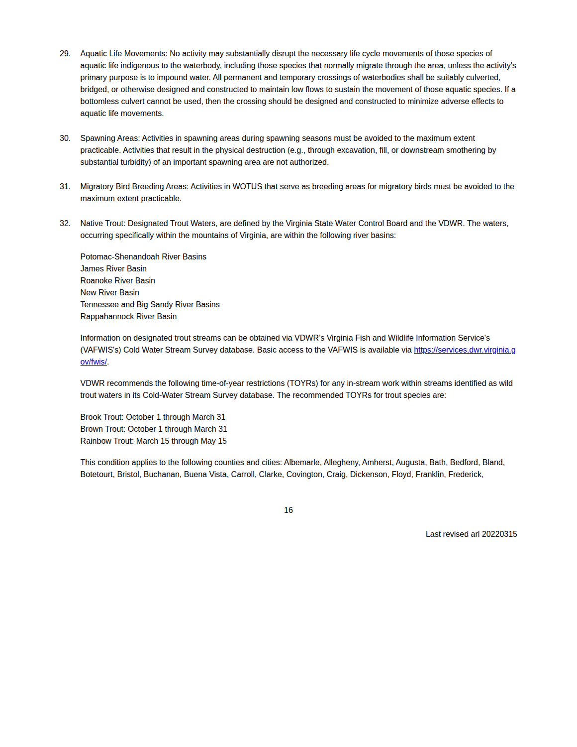29. Aquatic Life Movements: No activity may substantially disrupt the necessary life cycle movements of those species of aquatic life indigenous to the waterbody, including those species that normally migrate through the area, unless the activity's primary purpose is to impound water. All permanent and temporary crossings of waterbodies shall be suitably culverted, bridged, or otherwise designed and constructed to maintain low flows to sustain the movement of those aquatic species. If a bottomless culvert cannot be used, then the crossing should be designed and constructed to minimize adverse effects to aquatic life movements.
30. Spawning Areas: Activities in spawning areas during spawning seasons must be avoided to the maximum extent practicable. Activities that result in the physical destruction (e.g., through excavation, fill, or downstream smothering by substantial turbidity) of an important spawning area are not authorized.
31. Migratory Bird Breeding Areas: Activities in WOTUS that serve as breeding areas for migratory birds must be avoided to the maximum extent practicable.
32. Native Trout: Designated Trout Waters, are defined by the Virginia State Water Control Board and the VDWR. The waters, occurring specifically within the mountains of Virginia, are within the following river basins:
Potomac-Shenandoah River Basins
James River Basin
Roanoke River Basin
New River Basin
Tennessee and Big Sandy River Basins
Rappahannock River Basin
Information on designated trout streams can be obtained via VDWR’s Virginia Fish and Wildlife Information Service's (VAFWIS's) Cold Water Stream Survey database. Basic access to the VAFWIS is available via https://services.dwr.virginia.gov/fwis/.
VDWR recommends the following time-of-year restrictions (TOYRs) for any in-stream work within streams identified as wild trout waters in its Cold-Water Stream Survey database. The recommended TOYRs for trout species are:
Brook Trout: October 1 through March 31
Brown Trout: October 1 through March 31
Rainbow Trout: March 15 through May 15
This condition applies to the following counties and cities: Albemarle, Allegheny, Amherst, Augusta, Bath, Bedford, Bland, Botetourt, Bristol, Buchanan, Buena Vista, Carroll, Clarke, Covington, Craig, Dickenson, Floyd, Franklin, Frederick,
16
Last revised arl 20220315